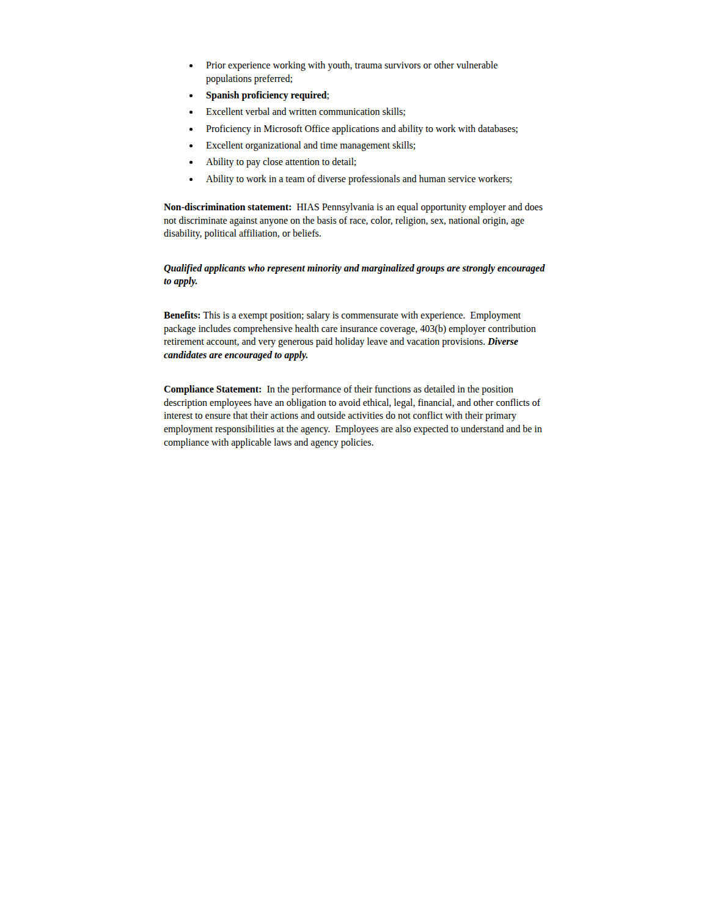Prior experience working with youth, trauma survivors or other vulnerable populations preferred;
Spanish proficiency required;
Excellent verbal and written communication skills;
Proficiency in Microsoft Office applications and ability to work with databases;
Excellent organizational and time management skills;
Ability to pay close attention to detail;
Ability to work in a team of diverse professionals and human service workers;
Non-discrimination statement: HIAS Pennsylvania is an equal opportunity employer and does not discriminate against anyone on the basis of race, color, religion, sex, national origin, age disability, political affiliation, or beliefs.
Qualified applicants who represent minority and marginalized groups are strongly encouraged to apply.
Benefits: This is a exempt position; salary is commensurate with experience. Employment package includes comprehensive health care insurance coverage, 403(b) employer contribution retirement account, and very generous paid holiday leave and vacation provisions. Diverse candidates are encouraged to apply.
Compliance Statement: In the performance of their functions as detailed in the position description employees have an obligation to avoid ethical, legal, financial, and other conflicts of interest to ensure that their actions and outside activities do not conflict with their primary employment responsibilities at the agency. Employees are also expected to understand and be in compliance with applicable laws and agency policies.